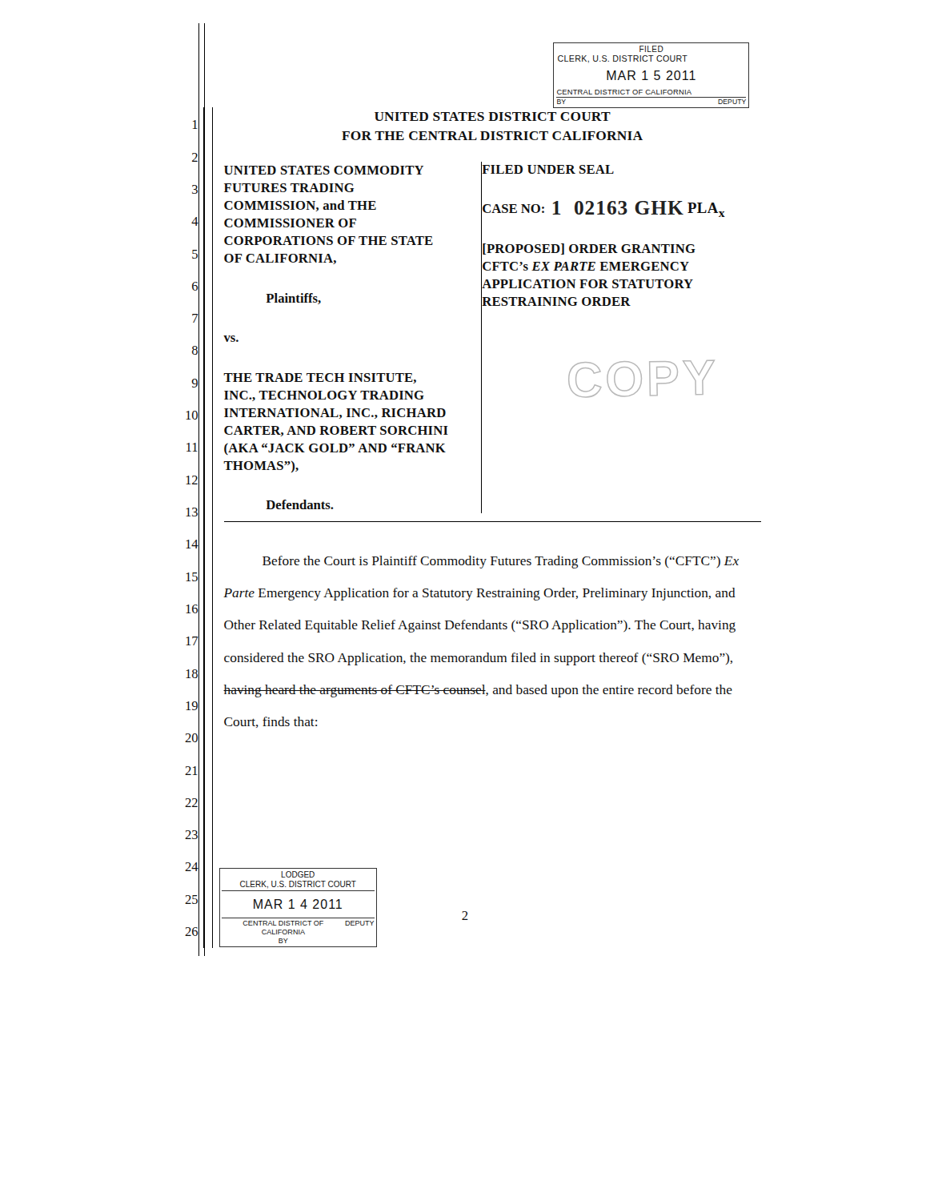FILED
 CLERK, U.S. DISTRICT COURT
MAR 1 5 2011
CENTRAL DISTRICT OF CALIFORNIA
BY DEPUTY
COPY
1 2 3 4 5 6 7 8 9 10 11 12 13 14 15 16 17 18 19 20 21 22 23 24 25 26
UNITED STATES DISTRICT COURT
FOR THE CENTRAL DISTRICT CALIFORNIA
| UNITED STATES COMMODITY FUTURES TRADING COMMISSION, and THE COMMISSIONER OF CORPORATIONS OF THE STATE OF CALIFORNIA, Plaintiffs, vs. THE TRADE TECH INSITUTE, INC., TECHNOLOGY TRADING INTERNATIONAL, INC., RICHARD CARTER, AND ROBERT SORCHINI (AKA “JACK GOLD” AND “FRANK THOMAS”), Defendants. | FILED UNDER SEAL CASE NO: 1 02163 GHK PLA x [PROPOSED] ORDER GRANTING CFTC’s EX PARTE EMERGENCY APPLICATION FOR STATUTORY RESTRAINING ORDER |
Before the Court is Plaintiff Commodity Futures Trading Commission’s (“CFTC”) Ex Parte Emergency Application for a Statutory Restraining Order, Preliminary Injunction, and Other Related Equitable Relief Against Defendants (“SRO Application”). The Court, having considered the SRO Application, the memorandum filed in support thereof (“SRO Memo”), having heard the arguments of CFTC’s counsel, and based upon the entire record before the Court, finds that:
LODGED
CLERK, U.S. DISTRICT COURT
MAR 1 4 2011
CENTRAL DISTRICT OF CALIFORNIA
BY DEPUTY
2